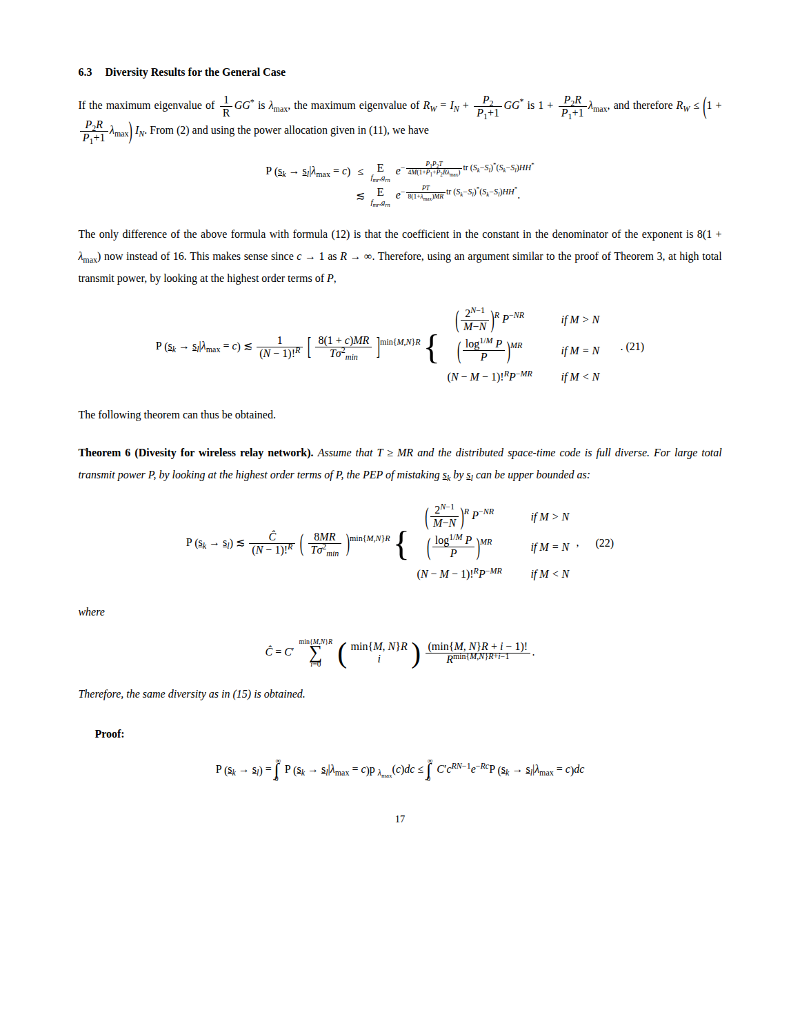6.3 Diversity Results for the General Case
If the maximum eigenvalue of 1 R GG* is λmax, the maximum eigenvalue of RW = IN + P2 P1+1 GG* is 1 + P2R P1+1 λmax, and therefore RW ≤ (1 + P2R P1+1 λmax) IN. From (2) and using the power allocation given in (11), we have
| P ( s k → s l / λ max = c ) | ≤ | E f mr , g rn e − P 1 P 2 T 4 M (1+ P 1 + P 2 Rλ max ) tr ( S k − S l ) * ( S k − S l ) HH * |
| | ≲ | E f mr , g rn e − PT 8(1+ λ max ) MR tr ( S k − S l ) * ( S k − S l ) HH * . |
The only difference of the above formula with formula (12) is that the coefficient in the constant in the denominator of the exponent is 8(1 + λmax) now instead of 16. This makes sense since c → 1 as R → ∞. Therefore, using an argument similar to the proof of Theorem 3, at high total transmit power, by looking at the highest order terms of P,
P (sk → sl|λmax = c) ≲ 1(N − 1)!R [ 8(1 + c)MR Tσ2min ]min{M,N}R {
| ( 2 N −1 M − N ) R P − NR | if M > N |
| ( log 1/ M P P ) MR | if M = N |
| ( N − M − 1)! R P − MR | if M < N |
. (21)
The following theorem can thus be obtained.
Theorem 6 (Divesity for wireless relay network). Assume that T ≥ MR and the distributed space-time code is full diverse. For large total transmit power P, by looking at the highest order terms of P, the PEP of mistaking sk by sl can be upper bounded as:
P (sk → sl) ≲ Ĉ(N − 1)!R ( 8MR Tσ2min )min{M,N}R {
| ( 2 N −1 M − N ) R P − NR | if M > N |
| ( log 1/ M P P ) MR | if M = N |
| ( N − M − 1)! R P − MR | if M < N |
,
(22)
where
Ĉ = C′ min{M,N}R∑i=0 ( min{M, N}R i ) (min{M, N}R + i − 1)!Rmin{M,N}R+i−1.
Therefore, the same diversity as in (15) is obtained.
Proof:
P (sk → sl) = ∫∞0 P (sk → sl|λmax = c) p λmax(c)dc ≤ ∫∞0 C′cRN−1e−RcP (sk → sl|λmax = c) dc
17